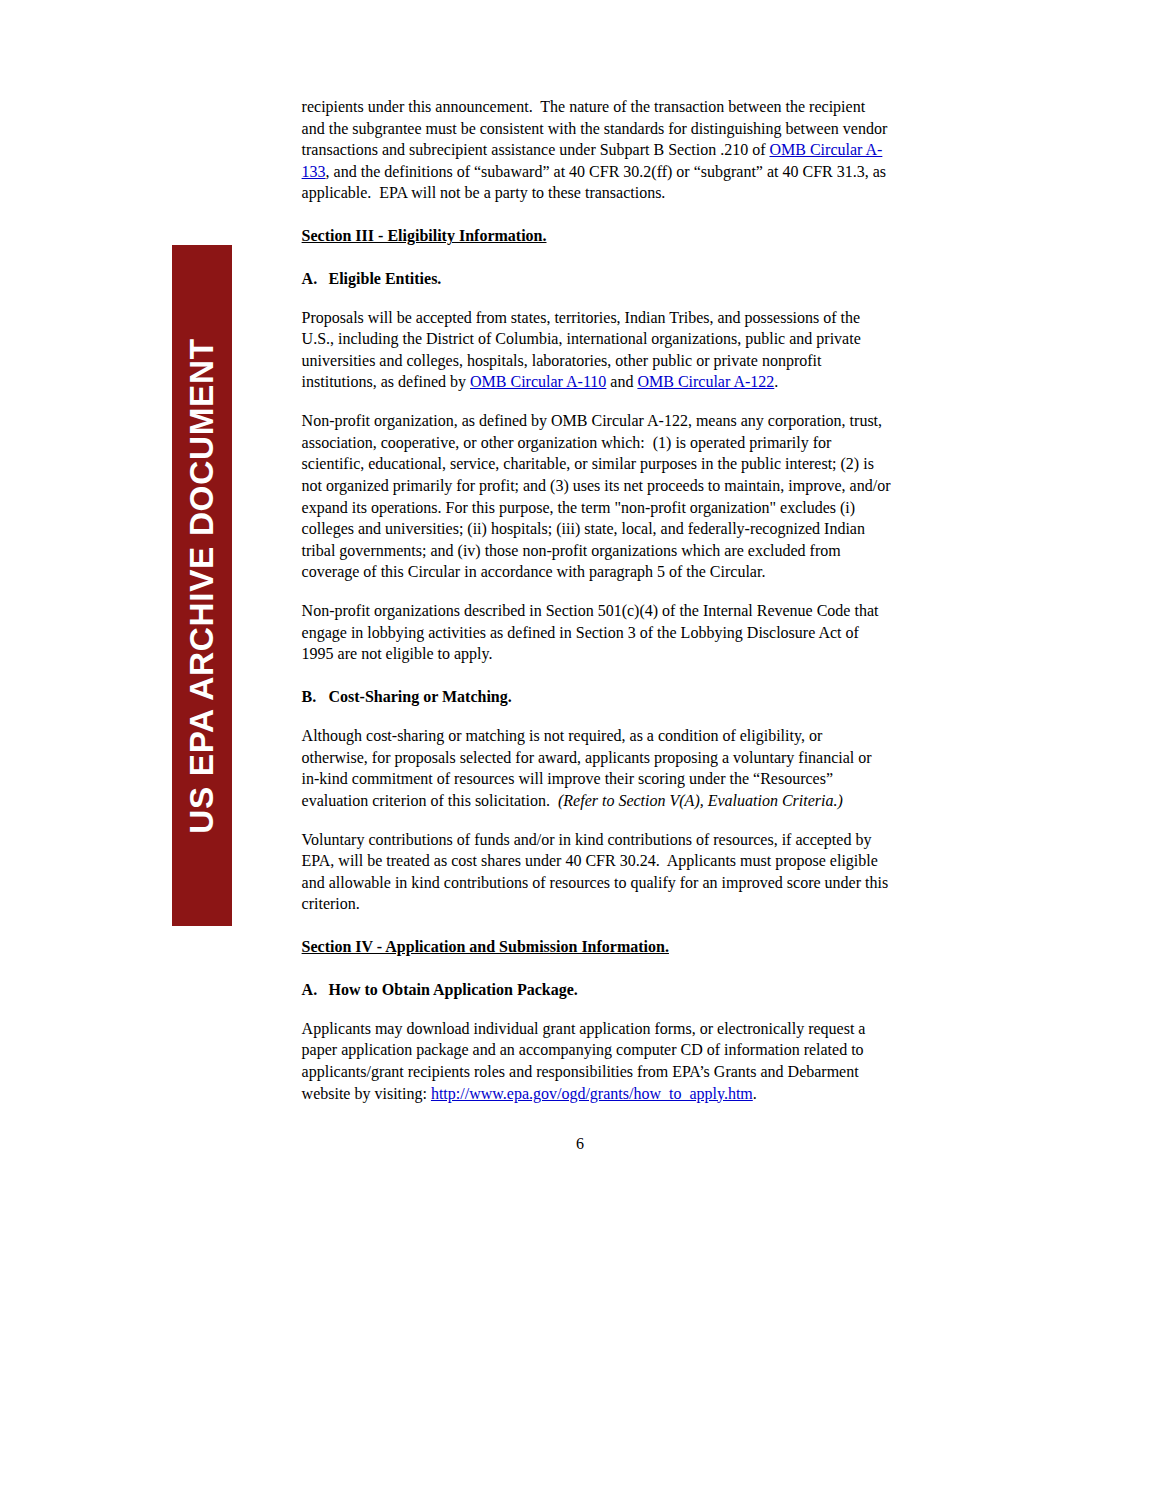US EPA ARCHIVE DOCUMENT
recipients under this announcement. The nature of the transaction between the recipient and the subgrantee must be consistent with the standards for distinguishing between vendor transactions and subrecipient assistance under Subpart B Section .210 of OMB Circular A-133, and the definitions of “subaward” at 40 CFR 30.2(ff) or “subgrant” at 40 CFR 31.3, as applicable. EPA will not be a party to these transactions.
Section III - Eligibility Information.
A. Eligible Entities.
Proposals will be accepted from states, territories, Indian Tribes, and possessions of the U.S., including the District of Columbia, international organizations, public and private universities and colleges, hospitals, laboratories, other public or private nonprofit institutions, as defined by OMB Circular A-110 and OMB Circular A-122.
Non-profit organization, as defined by OMB Circular A-122, means any corporation, trust, association, cooperative, or other organization which: (1) is operated primarily for scientific, educational, service, charitable, or similar purposes in the public interest; (2) is not organized primarily for profit; and (3) uses its net proceeds to maintain, improve, and/or expand its operations. For this purpose, the term "non-profit organization" excludes (i) colleges and universities; (ii) hospitals; (iii) state, local, and federally-recognized Indian tribal governments; and (iv) those non-profit organizations which are excluded from coverage of this Circular in accordance with paragraph 5 of the Circular.
Non-profit organizations described in Section 501(c)(4) of the Internal Revenue Code that engage in lobbying activities as defined in Section 3 of the Lobbying Disclosure Act of 1995 are not eligible to apply.
B. Cost-Sharing or Matching.
Although cost-sharing or matching is not required, as a condition of eligibility, or otherwise, for proposals selected for award, applicants proposing a voluntary financial or in-kind commitment of resources will improve their scoring under the “Resources” evaluation criterion of this solicitation. (Refer to Section V(A), Evaluation Criteria.)
Voluntary contributions of funds and/or in kind contributions of resources, if accepted by EPA, will be treated as cost shares under 40 CFR 30.24. Applicants must propose eligible and allowable in kind contributions of resources to qualify for an improved score under this criterion.
Section IV - Application and Submission Information.
A. How to Obtain Application Package.
Applicants may download individual grant application forms, or electronically request a paper application package and an accompanying computer CD of information related to applicants/grant recipients roles and responsibilities from EPA’s Grants and Debarment website by visiting: http://www.epa.gov/ogd/grants/how_to_apply.htm.
6